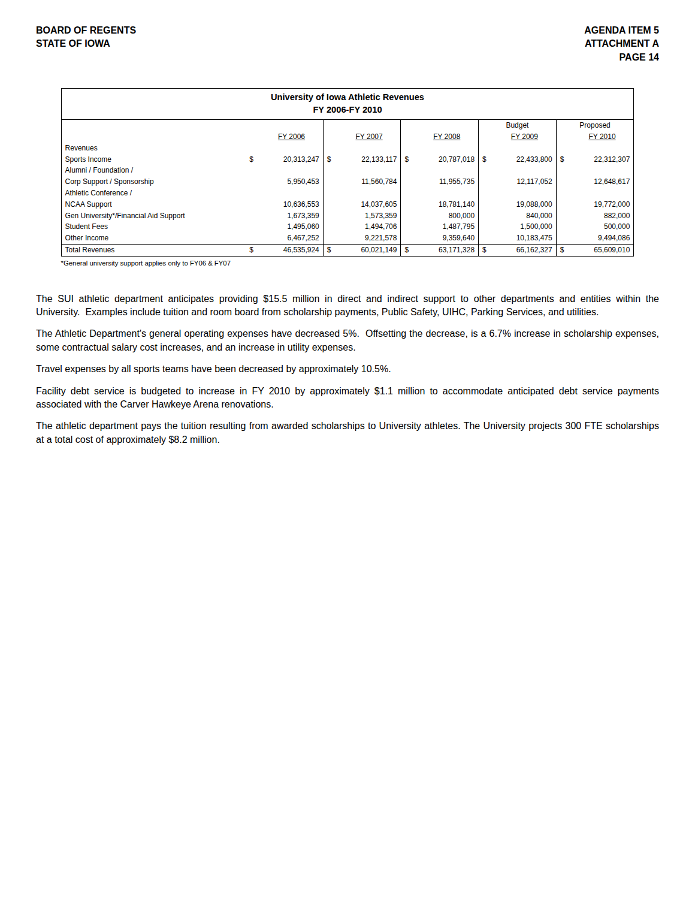BOARD OF REGENTS
STATE OF IOWA
AGENDA ITEM 5
ATTACHMENT A
PAGE 14
University of Iowa Athletic Revenues FY 2006-FY 2010
| | | | | | | | Budget | Proposed |
| | | FY 2006 | | FY 2007 | | FY 2008 | | FY 2009 | | FY 2010 |
| Revenues | | | | | | | | | | |
| Sports Income | $ | 20,313,247 | $ | 22,133,117 | $ | 20,787,018 | $ | 22,433,800 | $ | 22,312,307 |
| Alumni / Foundation / | | | | | | | | | | |
| Corp Support / Sponsorship | | 5,950,453 | | 11,560,784 | | 11,955,735 | | 12,117,052 | | 12,648,617 |
| Athletic Conference / | | | | | | | | | | |
| NCAA Support | | 10,636,553 | | 14,037,605 | | 18,781,140 | | 19,088,000 | | 19,772,000 |
| Gen University*/Financial Aid Support | | 1,673,359 | | 1,573,359 | | 800,000 | | 840,000 | | 882,000 |
| Student Fees | | 1,495,060 | | 1,494,706 | | 1,487,795 | | 1,500,000 | | 500,000 |
| Other Income | | 6,467,252 | | 9,221,578 | | 9,359,640 | | 10,183,475 | | 9,494,086 |
| Total Revenues | $ | 46,535,924 | $ | 60,021,149 | $ | 63,171,328 | $ | 66,162,327 | $ | 65,609,010 |
*General university support applies only to FY06 & FY07
The SUI athletic department anticipates providing $15.5 million in direct and indirect support to other departments and entities within the University. Examples include tuition and room board from scholarship payments, Public Safety, UIHC, Parking Services, and utilities.
The Athletic Department's general operating expenses have decreased 5%. Offsetting the decrease, is a 6.7% increase in scholarship expenses, some contractual salary cost increases, and an increase in utility expenses.
Travel expenses by all sports teams have been decreased by approximately 10.5%.
Facility debt service is budgeted to increase in FY 2010 by approximately $1.1 million to accommodate anticipated debt service payments associated with the Carver Hawkeye Arena renovations.
The athletic department pays the tuition resulting from awarded scholarships to University athletes. The University projects 300 FTE scholarships at a total cost of approximately $8.2 million.